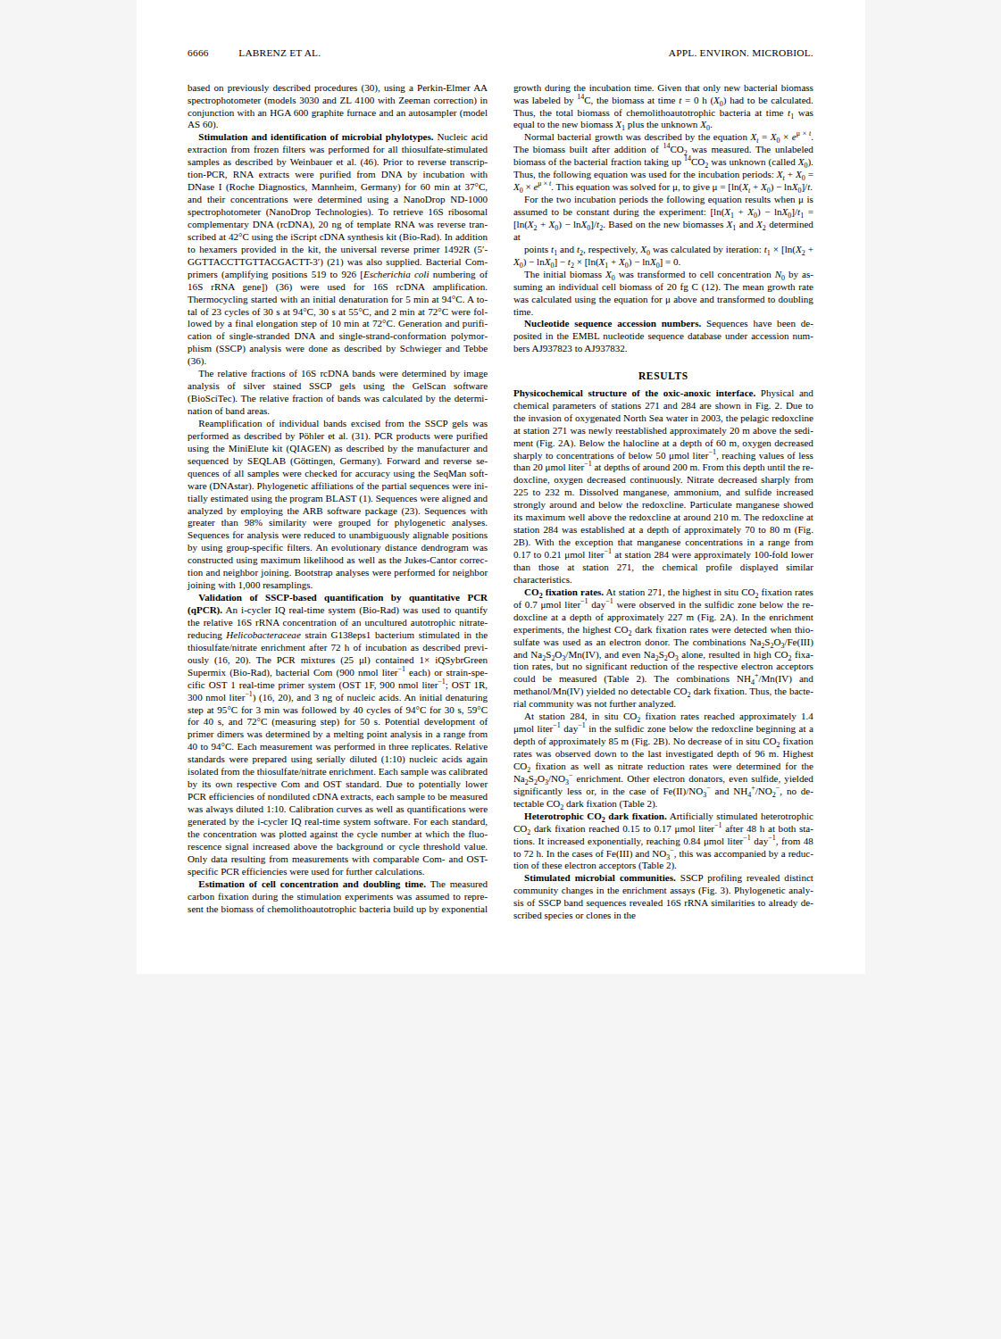6666 Labrenz et al. Appl. Environ. Microbiol.
based on previously described procedures (30), using a Perkin-Elmer AA spectrophotometer (models 3030 and ZL 4100 with Zeeman correction) in conjunction with an HGA 600 graphite furnace and an autosampler (model AS 60).
Stimulation and identification of microbial phylotypes. Nucleic acid extraction from frozen filters was performed for all thiosulfate-stimulated samples as described by Weinbauer et al. (46). Prior to reverse transcription-PCR, RNA extracts were purified from DNA by incubation with DNase I (Roche Diagnostics, Mannheim, Germany) for 60 min at 37°C, and their concentrations were determined using a NanoDrop ND-1000 spectrophotometer (NanoDrop Technologies). To retrieve 16S ribosomal complementary DNA (rcDNA), 20 ng of template RNA was reverse transcribed at 42°C using the iScript cDNA synthesis kit (Bio-Rad). In addition to hexamers provided in the kit, the universal reverse primer 1492R (5′-GGTTACCTTGTTACGACTT-3′) (21) was also supplied. Bacterial Com-primers (amplifying positions 519 to 926 [Escherichia coli numbering of 16S rRNA gene]) (36) were used for 16S rcDNA amplification. Thermocycling started with an initial denaturation for 5 min at 94°C. A total of 23 cycles of 30 s at 94°C, 30 s at 55°C, and 2 min at 72°C were followed by a final elongation step of 10 min at 72°C. Generation and purification of single-stranded DNA and single-strand-conformation polymorphism (SSCP) analysis were done as described by Schwieger and Tebbe (36).
The relative fractions of 16S rcDNA bands were determined by image analysis of silver stained SSCP gels using the GelScan software (BioSciTec). The relative fraction of bands was calculated by the determination of band areas.
Reamplification of individual bands excised from the SSCP gels was performed as described by Pöhler et al. (31). PCR products were purified using the MiniElute kit (QIAGEN) as described by the manufacturer and sequenced by SEQLAB (Göttingen, Germany). Forward and reverse sequences of all samples were checked for accuracy using the SeqMan software (DNAstar). Phylogenetic affiliations of the partial sequences were initially estimated using the program BLAST (1). Sequences were aligned and analyzed by employing the ARB software package (23). Sequences with greater than 98% similarity were grouped for phylogenetic analyses. Sequences for analysis were reduced to unambiguously alignable positions by using group-specific filters. An evolutionary distance dendrogram was constructed using maximum likelihood as well as the Jukes-Cantor correction and neighbor joining. Bootstrap analyses were performed for neighbor joining with 1,000 resamplings.
Validation of SSCP-based quantification by quantitative PCR (qPCR). An i-cycler IQ real-time system (Bio-Rad) was used to quantify the relative 16S rRNA concentration of an uncultured autotrophic nitrate-reducing Helicobacteraceae strain G138eps1 bacterium stimulated in the thiosulfate/nitrate enrichment after 72 h of incubation as described previously (16, 20). The PCR mixtures (25 μl) contained 1× iQSybrGreen Supermix (Bio-Rad), bacterial Com (900 nmol liter−1 each) or strain-specific OST 1 real-time primer system (OST 1F, 900 nmol liter−1; OST 1R, 300 nmol liter−1) (16, 20), and 3 ng of nucleic acids. An initial denaturing step at 95°C for 3 min was followed by 40 cycles of 94°C for 30 s, 59°C for 40 s, and 72°C (measuring step) for 50 s. Potential development of primer dimers was determined by a melting point analysis in a range from 40 to 94°C. Each measurement was performed in three replicates. Relative standards were prepared using serially diluted (1:10) nucleic acids again isolated from the thiosulfate/nitrate enrichment. Each sample was calibrated by its own respective Com and OST standard. Due to potentially lower PCR efficiencies of nondiluted cDNA extracts, each sample to be measured was always diluted 1:10. Calibration curves as well as quantifications were generated by the i-cycler IQ real-time system software. For each standard, the concentration was plotted against the cycle number at which the fluorescence signal increased above the background or cycle threshold value. Only data resulting from measurements with comparable Com- and OST-specific PCR efficiencies were used for further calculations.
Estimation of cell concentration and doubling time. The measured carbon fixation during the stimulation experiments was assumed to represent the biomass of chemolithoautotrophic bacteria build up by exponential growth during the incubation time. Given that only new bacterial biomass was labeled by 14C, the biomass at time t = 0 h (X0) had to be calculated. Thus, the total biomass of chemolithoautotrophic bacteria at time t1 was equal to the new biomass X1 plus the unknown X0.
Normal bacterial growth was described by the equation Xt = X0 × eμ × t. The biomass built after addition of 14CO2 was measured. The unlabeled biomass of the bacterial fraction taking up 14CO2 was unknown (called X0). Thus, the following equation was used for the incubation periods: Xt + X0 = X0 × eμ × t. This equation was solved for μ, to give μ = [ln(Xt + X0) − lnX0]/t.
For the two incubation periods the following equation results when μ is assumed to be constant during the experiment: [ln(X1 + X0) − lnX0]/t1 = [ln(X2 + X0) − lnX0]/t2. Based on the new biomasses X1 and X2 determined at
points t1 and t2, respectively, X0 was calculated by iteration: t1 × [ln(X2 + X0) − lnX0] − t2 × [ln(X1 + X0) − lnX0] = 0.
The initial biomass X0 was transformed to cell concentration N0 by assuming an individual cell biomass of 20 fg C (12). The mean growth rate was calculated using the equation for μ above and transformed to doubling time.
Nucleotide sequence accession numbers. Sequences have been deposited in the EMBL nucleotide sequence database under accession numbers AJ937823 to AJ937832.
Results
Physicochemical structure of the oxic-anoxic interface. Physical and chemical parameters of stations 271 and 284 are shown in Fig. 2. Due to the invasion of oxygenated North Sea water in 2003, the pelagic redoxcline at station 271 was newly reestablished approximately 20 m above the sediment (Fig. 2A). Below the halocline at a depth of 60 m, oxygen decreased sharply to concentrations of below 50 μmol liter−1, reaching values of less than 20 μmol liter−1 at depths of around 200 m. From this depth until the redoxcline, oxygen decreased continuously. Nitrate decreased sharply from 225 to 232 m. Dissolved manganese, ammonium, and sulfide increased strongly around and below the redoxcline. Particulate manganese showed its maximum well above the redoxcline at around 210 m. The redoxcline at station 284 was established at a depth of approximately 70 to 80 m (Fig. 2B). With the exception that manganese concentrations in a range from 0.17 to 0.21 μmol liter−1 at station 284 were approximately 100-fold lower than those at station 271, the chemical profile displayed similar characteristics.
CO2 fixation rates. At station 271, the highest in situ CO2 fixation rates of 0.7 μmol liter−1 day−1 were observed in the sulfidic zone below the redoxcline at a depth of approximately 227 m (Fig. 2A). In the enrichment experiments, the highest CO2 dark fixation rates were detected when thiosulfate was used as an electron donor. The combinations Na2S2O3/Fe(III) and Na2S2O3/Mn(IV), and even Na2S2O3 alone, resulted in high CO2 fixation rates, but no significant reduction of the respective electron acceptors could be measured (Table 2). The combinations NH4+/Mn(IV) and methanol/Mn(IV) yielded no detectable CO2 dark fixation. Thus, the bacterial community was not further analyzed.
At station 284, in situ CO2 fixation rates reached approximately 1.4 μmol liter−1 day−1 in the sulfidic zone below the redoxcline beginning at a depth of approximately 85 m (Fig. 2B). No decrease of in situ CO2 fixation rates was observed down to the last investigated depth of 96 m. Highest CO2 fixation as well as nitrate reduction rates were determined for the Na2S2O3/NO3− enrichment. Other electron donators, even sulfide, yielded significantly less or, in the case of Fe(II)/NO3− and NH4+/NO2−, no detectable CO2 dark fixation (Table 2).
Heterotrophic CO2 dark fixation. Artificially stimulated heterotrophic CO2 dark fixation reached 0.15 to 0.17 μmol liter−1 after 48 h at both stations. It increased exponentially, reaching 0.84 μmol liter−1 day−1, from 48 to 72 h. In the cases of Fe(III) and NO3−, this was accompanied by a reduction of these electron acceptors (Table 2).
Stimulated microbial communities. SSCP profiling revealed distinct community changes in the enrichment assays (Fig. 3). Phylogenetic analysis of SSCP band sequences revealed 16S rRNA similarities to already described species or clones in the